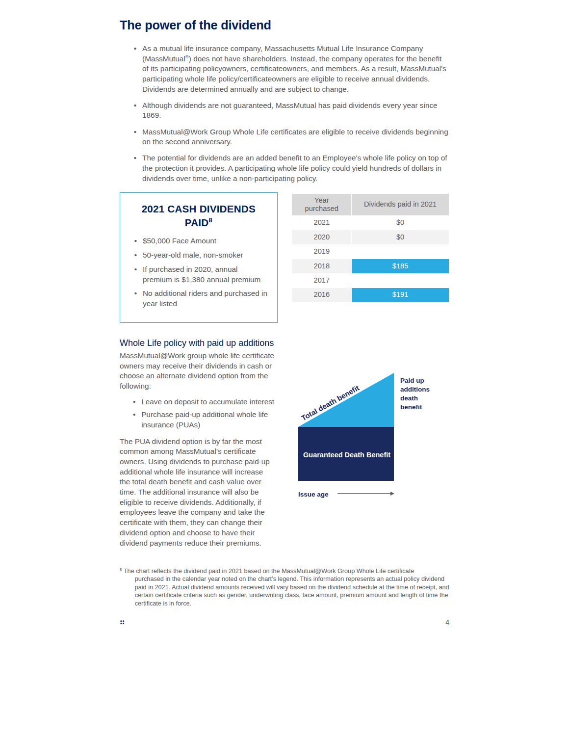The power of the dividend
As a mutual life insurance company, Massachusetts Mutual Life Insurance Company (MassMutual®) does not have shareholders. Instead, the company operates for the benefit of its participating policyowners, certificateowners, and members. As a result, MassMutual's participating whole life policy/certificateowners are eligible to receive annual dividends. Dividends are determined annually and are subject to change.
Although dividends are not guaranteed, MassMutual has paid dividends every year since 1869.
MassMutual@Work Group Whole Life certificates are eligible to receive dividends beginning on the second anniversary.
The potential for dividends are an added benefit to an Employee's whole life policy on top of the protection it provides. A participating whole life policy could yield hundreds of dollars in dividends over time, unlike a non-participating policy.
2021 CASH DIVIDENDS PAID8
$50,000 Face Amount
50-year-old male, non-smoker
If purchased in 2020, annual premium is $1,380 annual premium
No additional riders and purchased in year listed
| Year purchased | Dividends paid in 2021 |
| --- | --- |
| 2021 | $0 |
| 2020 | $0 |
| 2019 | $182 |
| 2018 | $185 |
| 2017 | $188 |
| 2016 | $191 |
Whole Life policy with paid up additions
MassMutual@Work group whole life certificate owners may receive their dividends in cash or choose an alternate dividend option from the following:
Leave on deposit to accumulate interest
Purchase paid-up additional whole life insurance (PUAs)
The PUA dividend option is by far the most common among MassMutual’s certificate owners. Using dividends to purchase paid-up additional whole life insurance will increase the total death benefit and cash value over time. The additional insurance will also be eligible to receive dividends. Additionally, if employees leave the company and take the certificate with them, they can change their dividend option and choose to have their dividend payments reduce their premiums.
Total death benefit Guaranteed Death Benefit Paid up additions death benefit Issue age
8 The chart reflects the dividend paid in 2021 based on the MassMutual@Work Group Whole Life certificate purchased in the calendar year noted on the chart’s legend. This information represents an actual policy dividend paid in 2021. Actual dividend amounts received will vary based on the dividend schedule at the time of receipt, and certain certificate criteria such as gender, underwriting class, face amount, premium amount and length of time the certificate is in force.
4